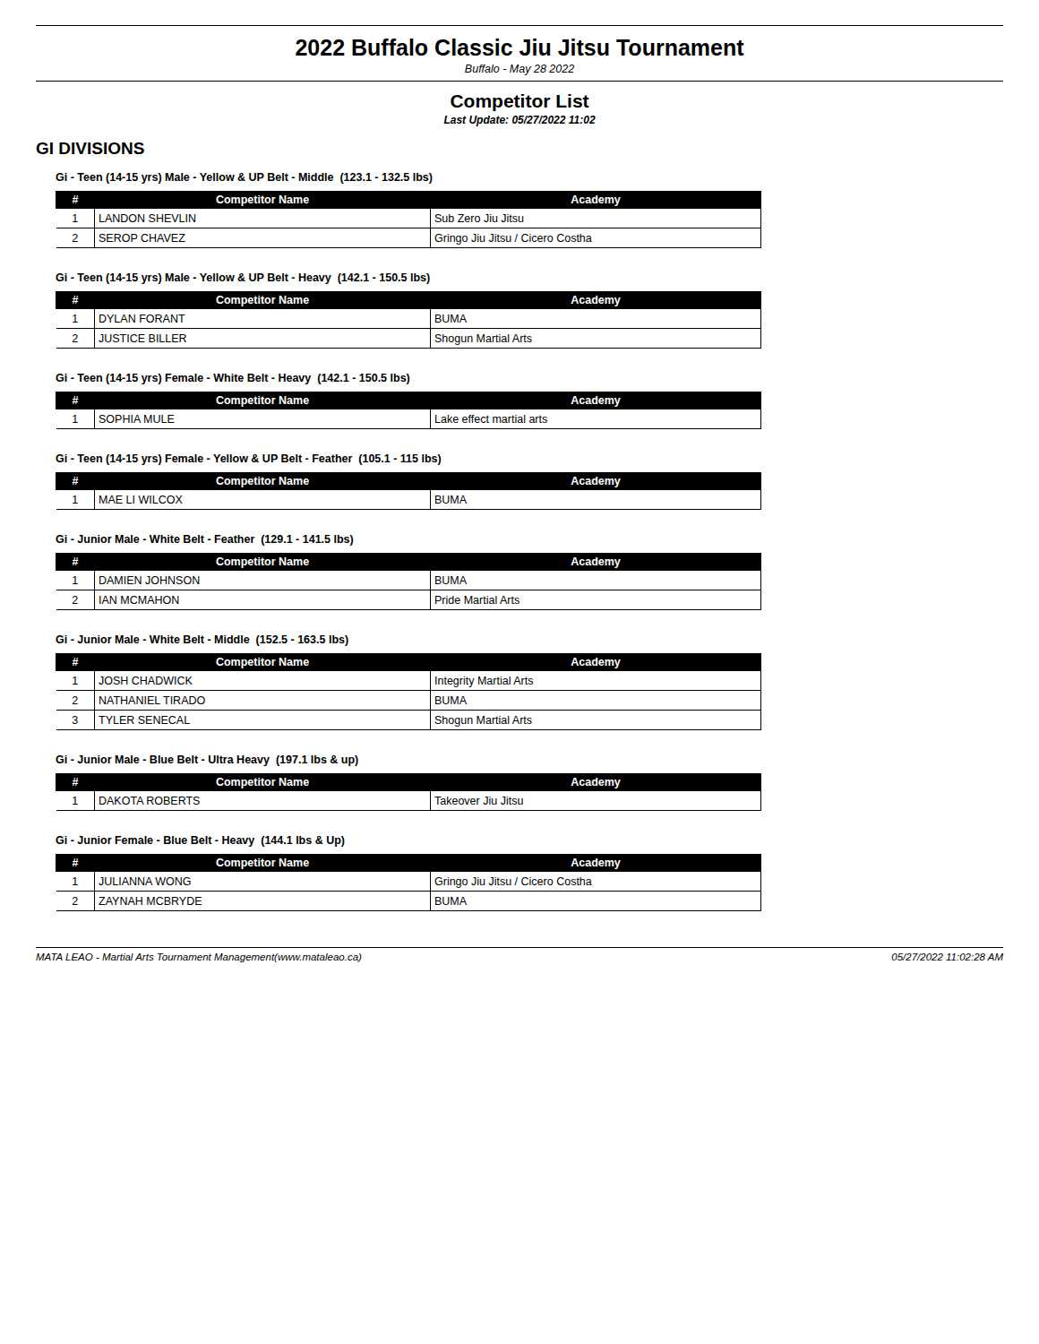2022 Buffalo Classic Jiu Jitsu Tournament
Buffalo - May 28 2022
Competitor List
Last Update: 05/27/2022 11:02
GI DIVISIONS
Gi - Teen (14-15 yrs) Male - Yellow & UP Belt - Middle (123.1 - 132.5 lbs)
| # | Competitor Name | Academy |
| --- | --- | --- |
| 1 | LANDON SHEVLIN | Sub Zero Jiu Jitsu |
| 2 | SEROP CHAVEZ | Gringo Jiu Jitsu / Cicero Costha |
Gi - Teen (14-15 yrs) Male - Yellow & UP Belt - Heavy (142.1 - 150.5 lbs)
| # | Competitor Name | Academy |
| --- | --- | --- |
| 1 | DYLAN FORANT | BUMA |
| 2 | JUSTICE BILLER | Shogun Martial Arts |
Gi - Teen (14-15 yrs) Female - White Belt - Heavy (142.1 - 150.5 lbs)
| # | Competitor Name | Academy |
| --- | --- | --- |
| 1 | SOPHIA MULE | Lake effect martial arts |
Gi - Teen (14-15 yrs) Female - Yellow & UP Belt - Feather (105.1 - 115 lbs)
| # | Competitor Name | Academy |
| --- | --- | --- |
| 1 | MAE LI WILCOX | BUMA |
Gi - Junior Male - White Belt - Feather (129.1 - 141.5 lbs)
| # | Competitor Name | Academy |
| --- | --- | --- |
| 1 | DAMIEN JOHNSON | BUMA |
| 2 | IAN MCMAHON | Pride Martial Arts |
Gi - Junior Male - White Belt - Middle (152.5 - 163.5 lbs)
| # | Competitor Name | Academy |
| --- | --- | --- |
| 1 | JOSH CHADWICK | Integrity Martial Arts |
| 2 | NATHANIEL TIRADO | BUMA |
| 3 | TYLER SENECAL | Shogun Martial Arts |
Gi - Junior Male - Blue Belt - Ultra Heavy (197.1 lbs & up)
| # | Competitor Name | Academy |
| --- | --- | --- |
| 1 | DAKOTA ROBERTS | Takeover Jiu Jitsu |
Gi - Junior Female - Blue Belt - Heavy (144.1 lbs & Up)
| # | Competitor Name | Academy |
| --- | --- | --- |
| 1 | JULIANNA WONG | Gringo Jiu Jitsu / Cicero Costha |
| 2 | ZAYNAH MCBRYDE | BUMA |
MATA LEAO - Martial Arts Tournament Management(www.mataleao.ca) 05/27/2022 11:02:28 AM